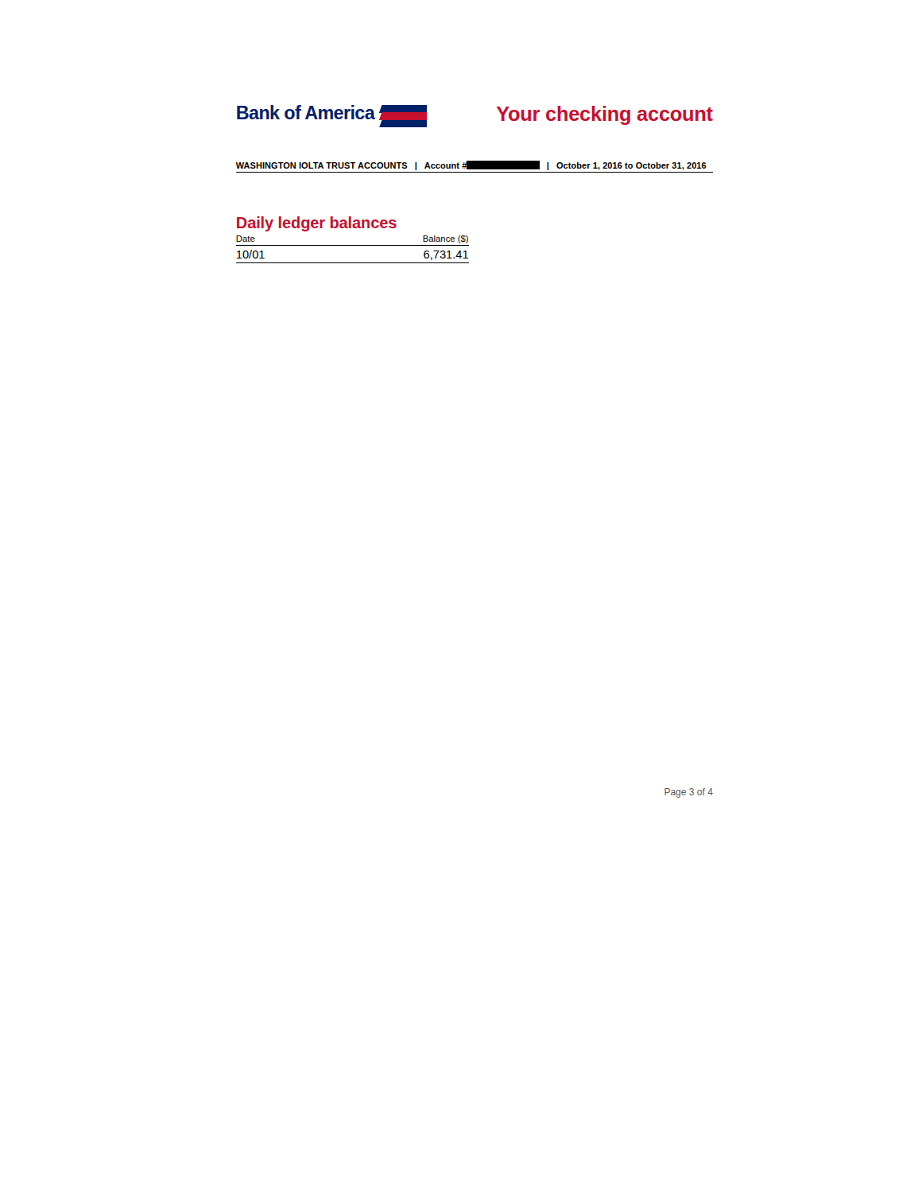Your checking account
Bank of America
WASHINGTON IOLTA TRUST ACCOUNTS | Account # | October 1, 2016 to October 31, 2016
Daily ledger balances
| Date | Balance ($) |
| --- | --- |
| 10/01 | 6,731.41 |
Page 3 of 4